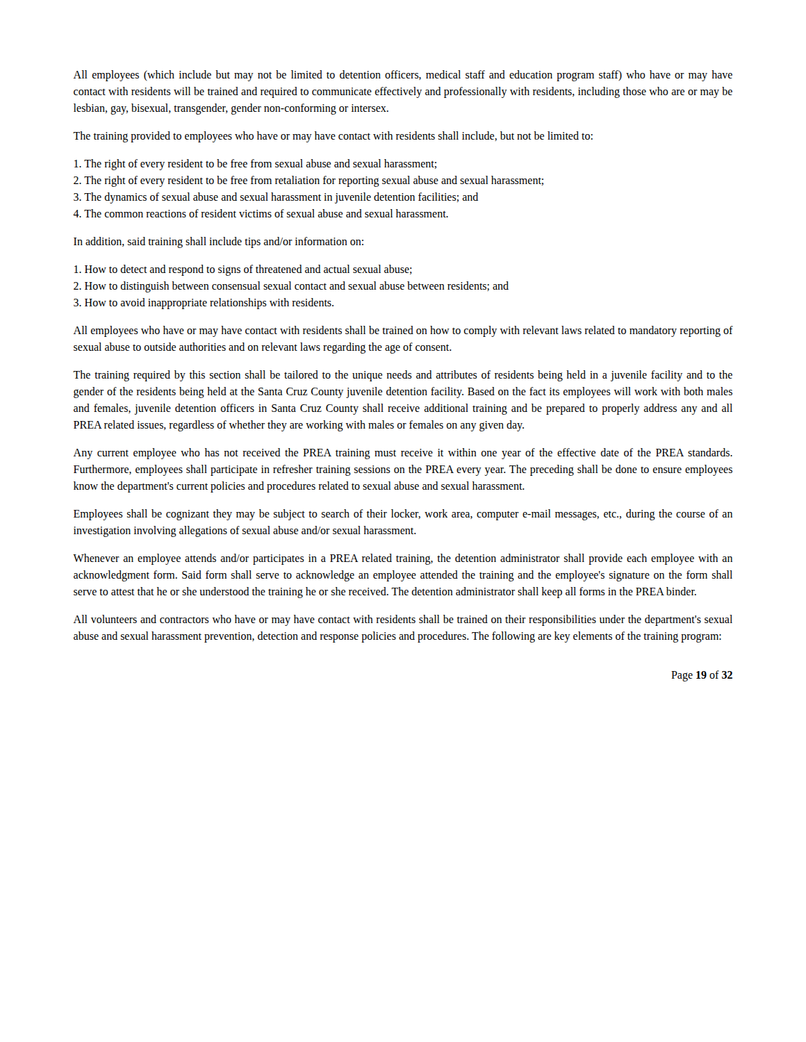All employees (which include but may not be limited to detention officers, medical staff and education program staff) who have or may have contact with residents will be trained and required to communicate effectively and professionally with residents, including those who are or may be lesbian, gay, bisexual, transgender, gender non-conforming or intersex.
The training provided to employees who have or may have contact with residents shall include, but not be limited to:
1. The right of every resident to be free from sexual abuse and sexual harassment;
2. The right of every resident to be free from retaliation for reporting sexual abuse and sexual harassment;
3. The dynamics of sexual abuse and sexual harassment in juvenile detention facilities; and
4. The common reactions of resident victims of sexual abuse and sexual harassment.
In addition, said training shall include tips and/or information on:
1. How to detect and respond to signs of threatened and actual sexual abuse;
2. How to distinguish between consensual sexual contact and sexual abuse between residents; and
3. How to avoid inappropriate relationships with residents.
All employees who have or may have contact with residents shall be trained on how to comply with relevant laws related to mandatory reporting of sexual abuse to outside authorities and on relevant laws regarding the age of consent.
The training required by this section shall be tailored to the unique needs and attributes of residents being held in a juvenile facility and to the gender of the residents being held at the Santa Cruz County juvenile detention facility. Based on the fact its employees will work with both males and females, juvenile detention officers in Santa Cruz County shall receive additional training and be prepared to properly address any and all PREA related issues, regardless of whether they are working with males or females on any given day.
Any current employee who has not received the PREA training must receive it within one year of the effective date of the PREA standards. Furthermore, employees shall participate in refresher training sessions on the PREA every year. The preceding shall be done to ensure employees know the department's current policies and procedures related to sexual abuse and sexual harassment.
Employees shall be cognizant they may be subject to search of their locker, work area, computer e-mail messages, etc., during the course of an investigation involving allegations of sexual abuse and/or sexual harassment.
Whenever an employee attends and/or participates in a PREA related training, the detention administrator shall provide each employee with an acknowledgment form. Said form shall serve to acknowledge an employee attended the training and the employee's signature on the form shall serve to attest that he or she understood the training he or she received. The detention administrator shall keep all forms in the PREA binder.
All volunteers and contractors who have or may have contact with residents shall be trained on their responsibilities under the department's sexual abuse and sexual harassment prevention, detection and response policies and procedures. The following are key elements of the training program:
Page 19 of 32